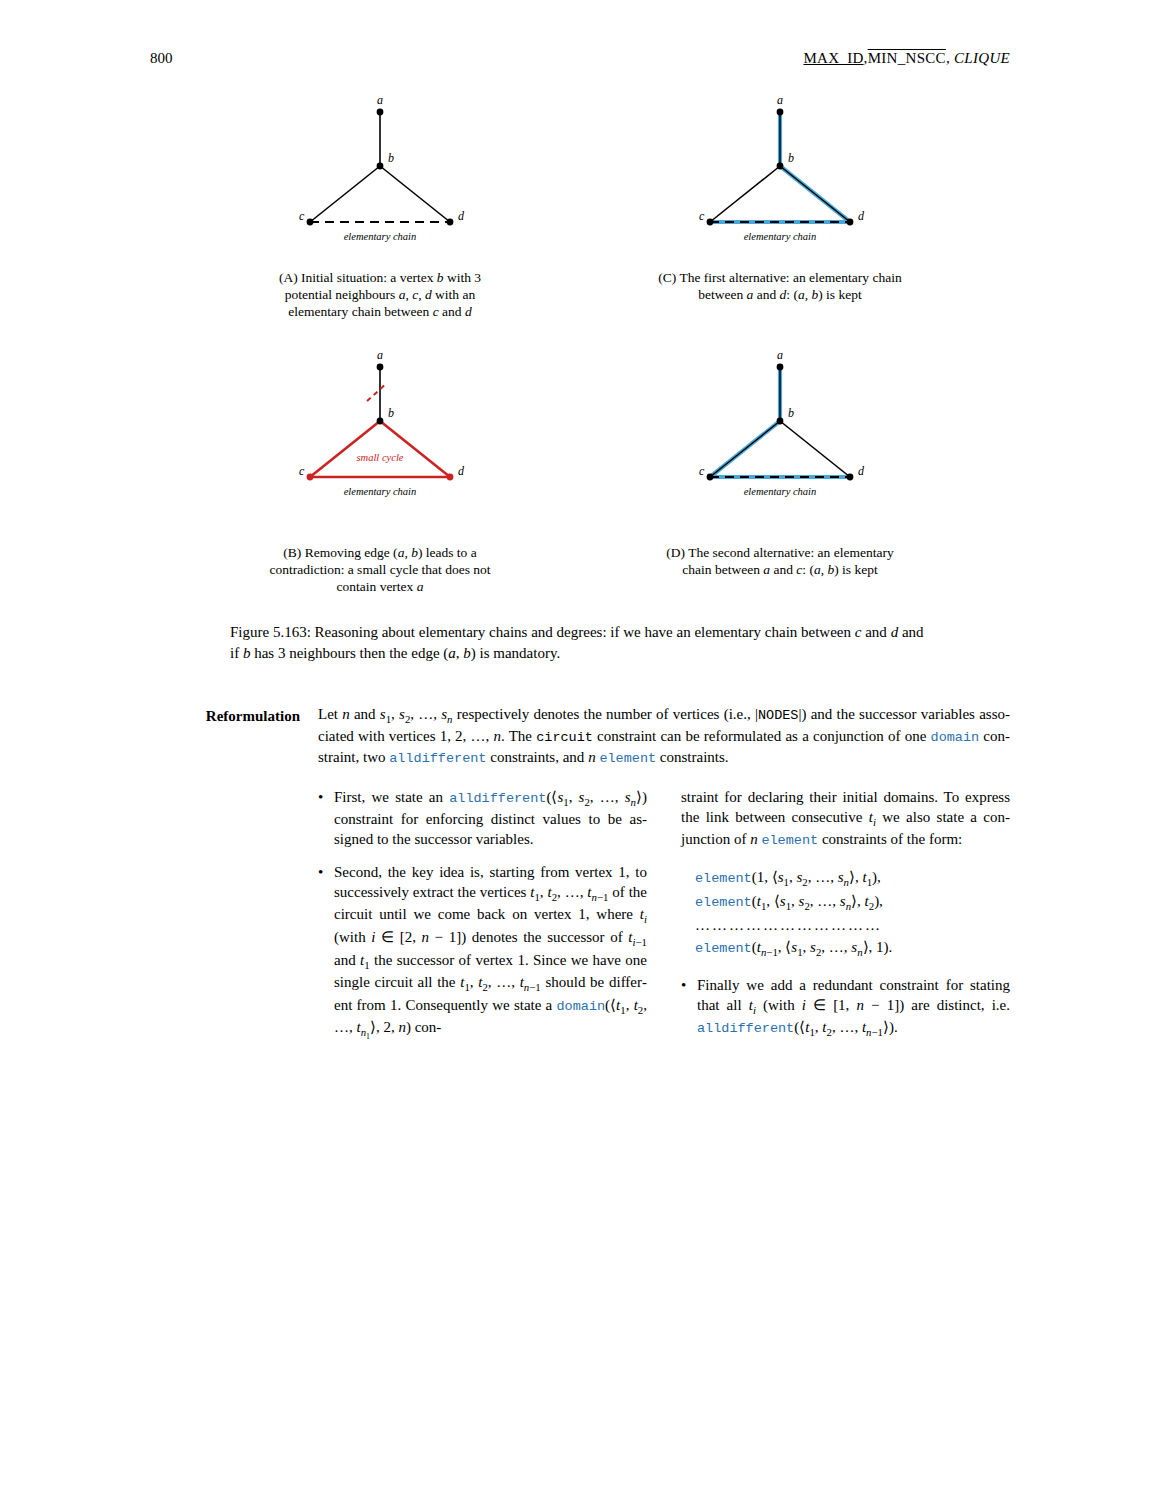800
MAX_ID,MIN_NSCC, CLIQUE
a b c d elementary chain
(A) Initial situation: a vertex b with 3 potential neighbours a, c, d with an elementary chain between c and d
a b c d elementary chain
(C) The first alternative: an elementary chain between a and d: (a, b) is kept
a b c d small cycle elementary chain
(B) Removing edge (a, b) leads to a contradiction: a small cycle that does not contain vertex a
a b c d elementary chain
(D) The second alternative: an elementary chain between a and c: (a, b) is kept
Figure 5.163: Reasoning about elementary chains and degrees: if we have an elementary chain between c and d and if b has 3 neighbours then the edge (a, b) is mandatory.
Reformulation
Let n and s1, s2, …, sn respectively denotes the number of vertices (i.e., |NODES|) and the successor variables associated with vertices 1, 2, …, n. The circuit constraint can be reformulated as a conjunction of one domain constraint, two alldifferent constraints, and n element constraints.
First, we state an alldifferent(⟨s1, s2, …, sn⟩) constraint for enforcing distinct values to be assigned to the successor variables.
Second, the key idea is, starting from vertex 1, to successively extract the vertices t1, t2, …, tn−1 of the circuit until we come back on vertex 1, where ti (with i ∈ [2, n − 1]) denotes the successor of ti−1 and t1 the successor of vertex 1. Since we have one single circuit all the t1, t2, …, tn−1 should be different from 1. Consequently we state a domain(⟨t1, t2, …, tn1⟩, 2, n) con-
straint for declaring their initial domains. To express the link between consecutive ti we also state a conjunction of n element constraints of the form:
element(1, ⟨s1, s2, …, sn⟩, t1),
element(t1, ⟨s1, s2, …, sn⟩, t2),
……………………………
element(tn−1, ⟨s1, s2, …, sn⟩, 1).
Finally we add a redundant constraint for stating that all ti (with i ∈ [1, n − 1]) are distinct, i.e. alldifferent(⟨t1, t2, …, tn−1⟩).